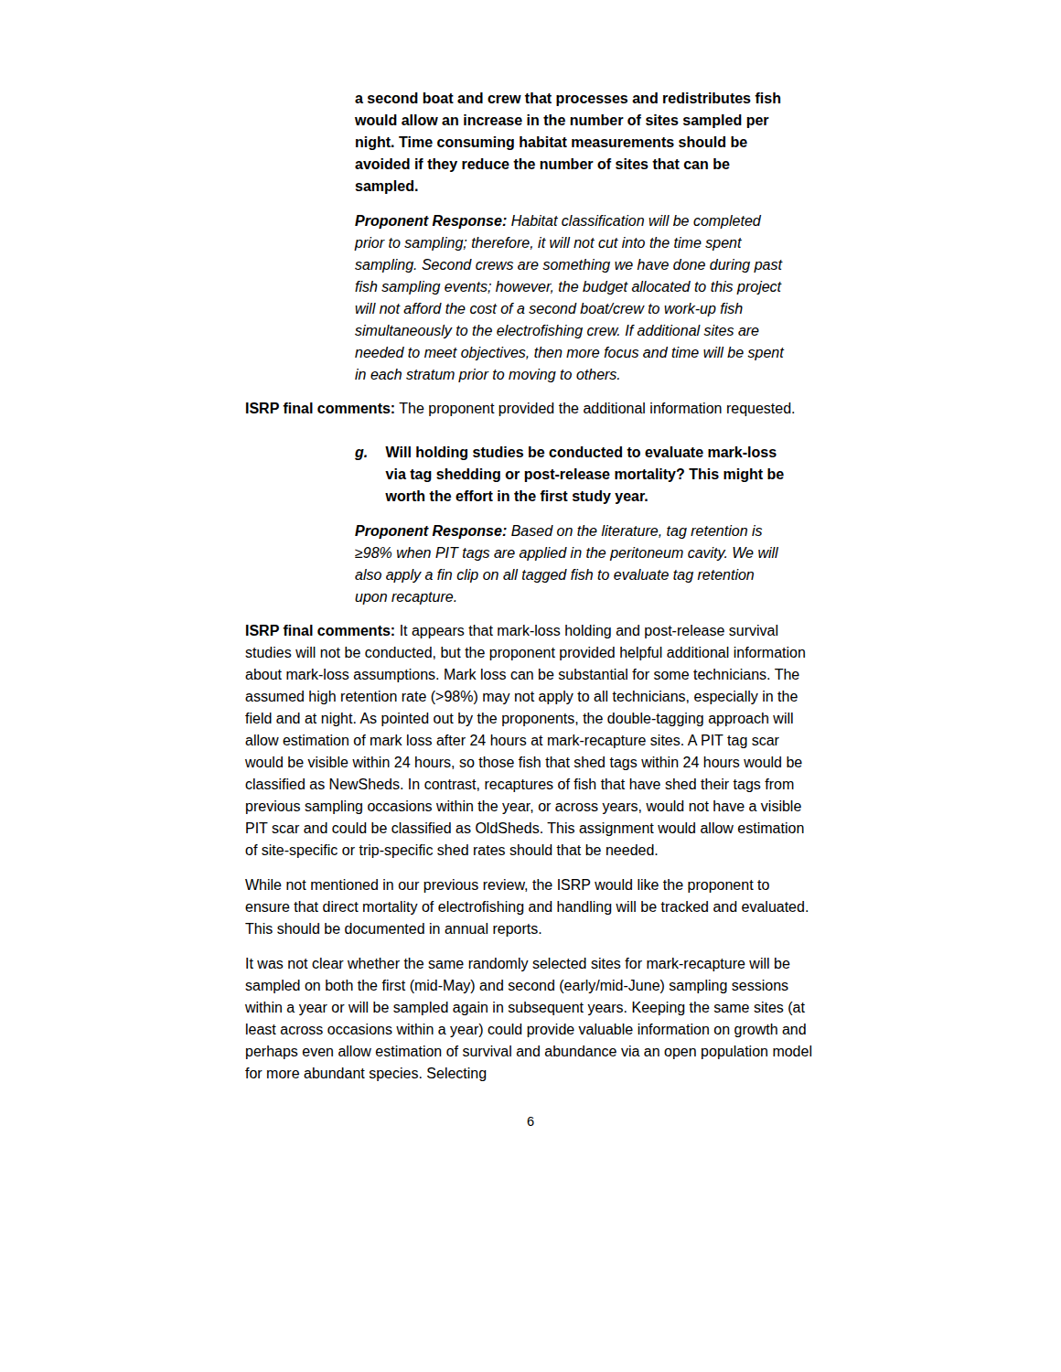a second boat and crew that processes and redistributes fish would allow an increase in the number of sites sampled per night. Time consuming habitat measurements should be avoided if they reduce the number of sites that can be sampled.
Proponent Response: Habitat classification will be completed prior to sampling; therefore, it will not cut into the time spent sampling. Second crews are something we have done during past fish sampling events; however, the budget allocated to this project will not afford the cost of a second boat/crew to work-up fish simultaneously to the electrofishing crew. If additional sites are needed to meet objectives, then more focus and time will be spent in each stratum prior to moving to others.
ISRP final comments: The proponent provided the additional information requested.
g. Will holding studies be conducted to evaluate mark-loss via tag shedding or post-release mortality? This might be worth the effort in the first study year.
Proponent Response: Based on the literature, tag retention is ≥98% when PIT tags are applied in the peritoneum cavity. We will also apply a fin clip on all tagged fish to evaluate tag retention upon recapture.
ISRP final comments: It appears that mark-loss holding and post-release survival studies will not be conducted, but the proponent provided helpful additional information about mark-loss assumptions. Mark loss can be substantial for some technicians. The assumed high retention rate (>98%) may not apply to all technicians, especially in the field and at night. As pointed out by the proponents, the double-tagging approach will allow estimation of mark loss after 24 hours at mark-recapture sites. A PIT tag scar would be visible within 24 hours, so those fish that shed tags within 24 hours would be classified as NewSheds. In contrast, recaptures of fish that have shed their tags from previous sampling occasions within the year, or across years, would not have a visible PIT scar and could be classified as OldSheds. This assignment would allow estimation of site-specific or trip-specific shed rates should that be needed.
While not mentioned in our previous review, the ISRP would like the proponent to ensure that direct mortality of electrofishing and handling will be tracked and evaluated. This should be documented in annual reports.
It was not clear whether the same randomly selected sites for mark-recapture will be sampled on both the first (mid-May) and second (early/mid-June) sampling sessions within a year or will be sampled again in subsequent years. Keeping the same sites (at least across occasions within a year) could provide valuable information on growth and perhaps even allow estimation of survival and abundance via an open population model for more abundant species. Selecting
6